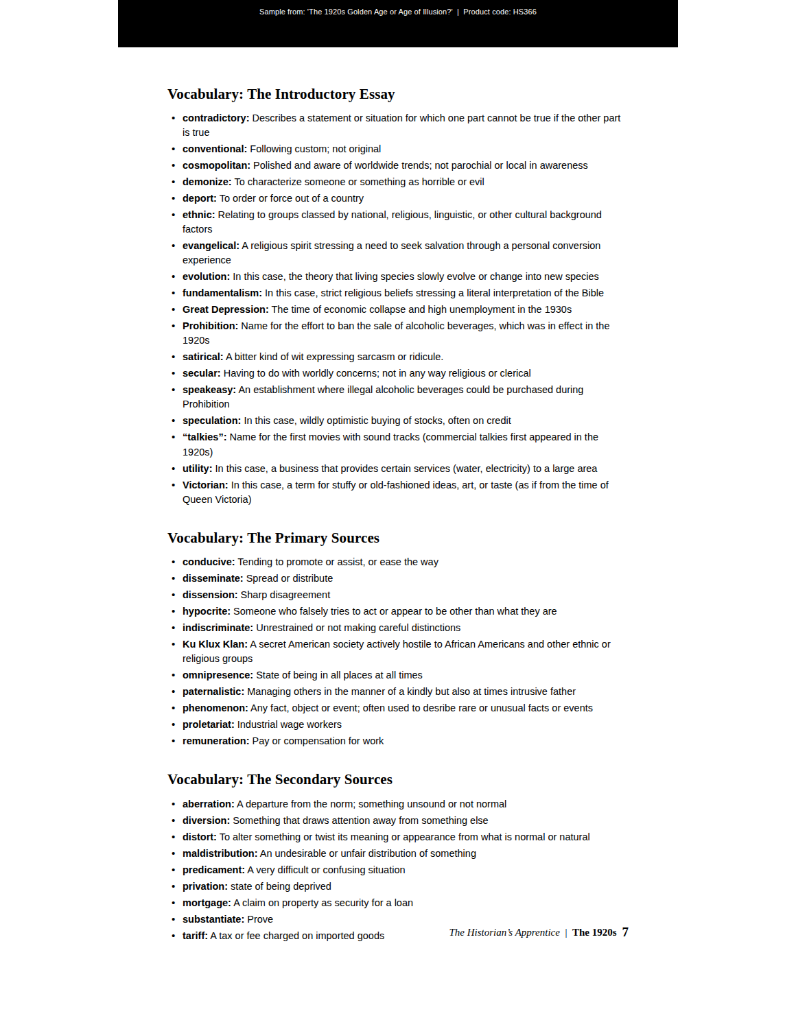Sample from: 'The 1920s Golden Age or Age of Illusion?' | Product code: HS366
Vocabulary
Vocabulary: The Introductory Essay
contradictory: Describes a statement or situation for which one part cannot be true if the other part is true
conventional: Following custom; not original
cosmopolitan: Polished and aware of worldwide trends; not parochial or local in awareness
demonize: To characterize someone or something as horrible or evil
deport: To order or force out of a country
ethnic: Relating to groups classed by national, religious, linguistic, or other cultural background factors
evangelical: A religious spirit stressing a need to seek salvation through a personal conversion experience
evolution: In this case, the theory that living species slowly evolve or change into new species
fundamentalism: In this case, strict religious beliefs stressing a literal interpretation of the Bible
Great Depression: The time of economic collapse and high unemployment in the 1930s
Prohibition: Name for the effort to ban the sale of alcoholic beverages, which was in effect in the 1920s
satirical: A bitter kind of wit expressing sarcasm or ridicule.
secular: Having to do with worldly concerns; not in any way religious or clerical
speakeasy: An establishment where illegal alcoholic beverages could be purchased during Prohibition
speculation: In this case, wildly optimistic buying of stocks, often on credit
“talkies”: Name for the first movies with sound tracks (commercial talkies first appeared in the 1920s)
utility: In this case, a business that provides certain services (water, electricity) to a large area
Victorian: In this case, a term for stuffy or old-fashioned ideas, art, or taste (as if from the time of Queen Victoria)
Vocabulary: The Primary Sources
conducive: Tending to promote or assist, or ease the way
disseminate: Spread or distribute
dissension: Sharp disagreement
hypocrite: Someone who falsely tries to act or appear to be other than what they are
indiscriminate: Unrestrained or not making careful distinctions
Ku Klux Klan: A secret American society actively hostile to African Americans and other ethnic or religious groups
omnipresence: State of being in all places at all times
paternalistic: Managing others in the manner of a kindly but also at times intrusive father
phenomenon: Any fact, object or event; often used to desribe rare or unusual facts or events
proletariat: Industrial wage workers
remuneration: Pay or compensation for work
Vocabulary: The Secondary Sources
aberration: A departure from the norm; something unsound or not normal
diversion: Something that draws attention away from something else
distort: To alter something or twist its meaning or appearance from what is normal or natural
maldistribution: An undesirable or unfair distribution of something
predicament: A very difficult or confusing situation
privation: state of being deprived
mortgage: A claim on property as security for a loan
substantiate: Prove
tariff: A tax or fee charged on imported goods
The Historian’s Apprentice | The 1920s 7